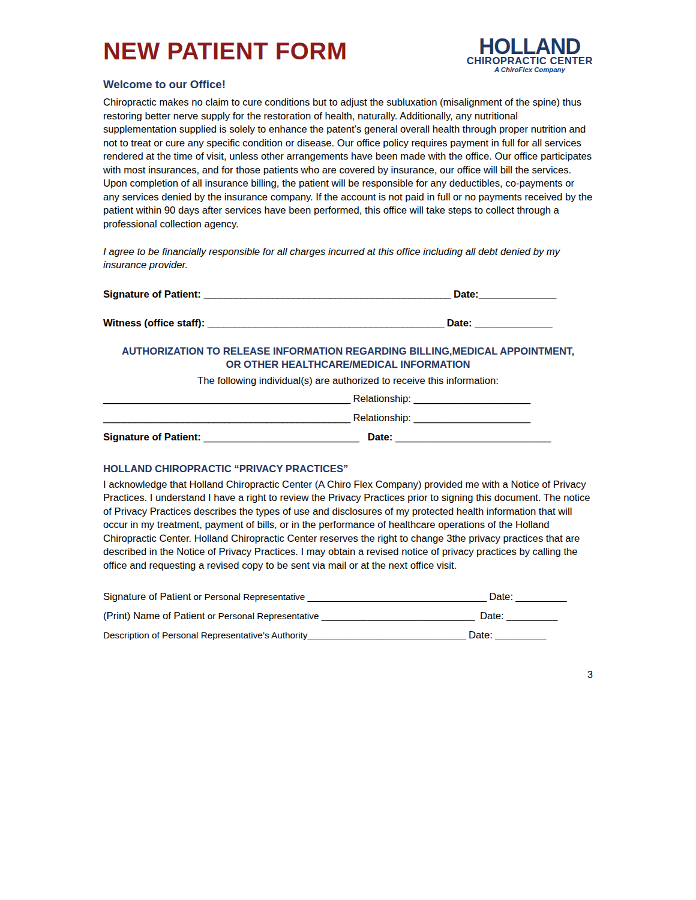NEW PATIENT FORM
HOLLAND CHIROPRACTIC CENTER A ChiroFlex Company
Welcome to our Office!
Chiropractic makes no claim to cure conditions but to adjust the subluxation (misalignment of the spine) thus restoring better nerve supply for the restoration of health, naturally. Additionally, any nutritional supplementation supplied is solely to enhance the patent’s general overall health through proper nutrition and not to treat or cure any specific condition or disease. Our office policy requires payment in full for all services rendered at the time of visit, unless other arrangements have been made with the office. Our office participates with most insurances, and for those patients who are covered by insurance, our office will bill the services. Upon completion of all insurance billing, the patient will be responsible for any deductibles, co-payments or any services denied by the insurance company. If the account is not paid in full or no payments received by the patient within 90 days after services have been performed, this office will take steps to collect through a professional collection agency.
I agree to be financially responsible for all charges incurred at this office including all debt denied by my insurance provider.
Signature of Patient: _______________________________________________ Date:______________
Witness (office staff): _____________________________________________ Date: ______________
AUTHORIZATION TO RELEASE INFORMATION REGARDING BILLING,MEDICAL APPOINTMENT,
OR OTHER HEALTHCARE/MEDICAL INFORMATION
The following individual(s) are authorized to receive this information:
_______________________________________________ Relationship: _____________________
_______________________________________________ Relationship: _____________________
Signature of Patient: ____________________________ Date: ____________________________
HOLLAND CHIROPRACTIC “PRIVACY PRACTICES”
I acknowledge that Holland Chiropractic Center (A Chiro Flex Company) provided me with a Notice of Privacy Practices. I understand I have a right to review the Privacy Practices prior to signing this document. The notice of Privacy Practices describes the types of use and disclosures of my protected health information that will occur in my treatment, payment of bills, or in the performance of healthcare operations of the Holland Chiropractic Center. Holland Chiropractic Center reserves the right to change 3the privacy practices that are described in the Notice of Privacy Practices. I may obtain a revised notice of privacy practices by calling the office and requesting a revised copy to be sent via mail or at the next office visit.
Signature of Patient or Personal Representative ___________________________________ Date: __________
(Print) Name of Patient or Personal Representative ______________________________ Date: __________
Description of Personal Representative’s Authority_______________________________ Date: __________
3